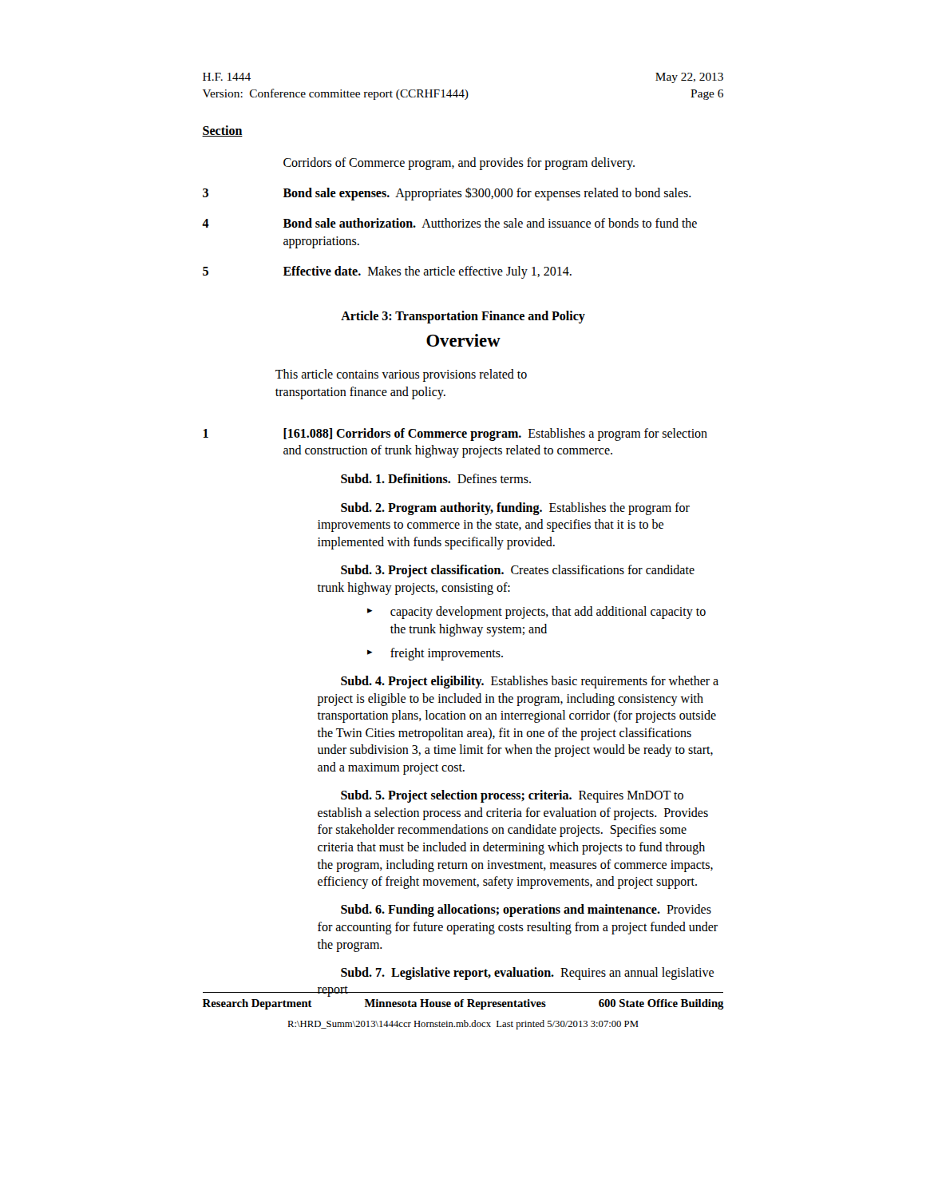| H.F. 1444 | May 22, 2013 |
| Version: Conference committee report (CCRHF1444) | Page 6 |
Section
Corridors of Commerce program, and provides for program delivery.
3
Bond sale expenses. Appropriates $300,000 for expenses related to bond sales.
4
Bond sale authorization. Autthorizes the sale and issuance of bonds to fund the appropriations.
5
Effective date. Makes the article effective July 1, 2014.
Article 3: Transportation Finance and Policy
Overview
This article contains various provisions related to transportation finance and policy.
1
[161.088] Corridors of Commerce program. Establishes a program for selection and construction of trunk highway projects related to commerce.
Subd. 1. Definitions. Defines terms.
Subd. 2. Program authority, funding. Establishes the program for improvements to commerce in the state, and specifies that it is to be implemented with funds specifically provided.
Subd. 3. Project classification. Creates classifications for candidate trunk highway projects, consisting of:
capacity development projects, that add additional capacity to the trunk highway system; and
freight improvements.
Subd. 4. Project eligibility. Establishes basic requirements for whether a project is eligible to be included in the program, including consistency with transportation plans, location on an interregional corridor (for projects outside the Twin Cities metropolitan area), fit in one of the project classifications under subdivision 3, a time limit for when the project would be ready to start, and a maximum project cost.
Subd. 5. Project selection process; criteria. Requires MnDOT to establish a selection process and criteria for evaluation of projects. Provides for stakeholder recommendations on candidate projects. Specifies some criteria that must be included in determining which projects to fund through the program, including return on investment, measures of commerce impacts, efficiency of freight movement, safety improvements, and project support.
Subd. 6. Funding allocations; operations and maintenance. Provides for accounting for future operating costs resulting from a project funded under the program.
Subd. 7. Legislative report, evaluation. Requires an annual legislative report
Research Department Minnesota House of Representatives 600 State Office Building
R:\HRD_Summ\2013\1444ccr Hornstein.mb.docx Last printed 5/30/2013 3:07:00 PM